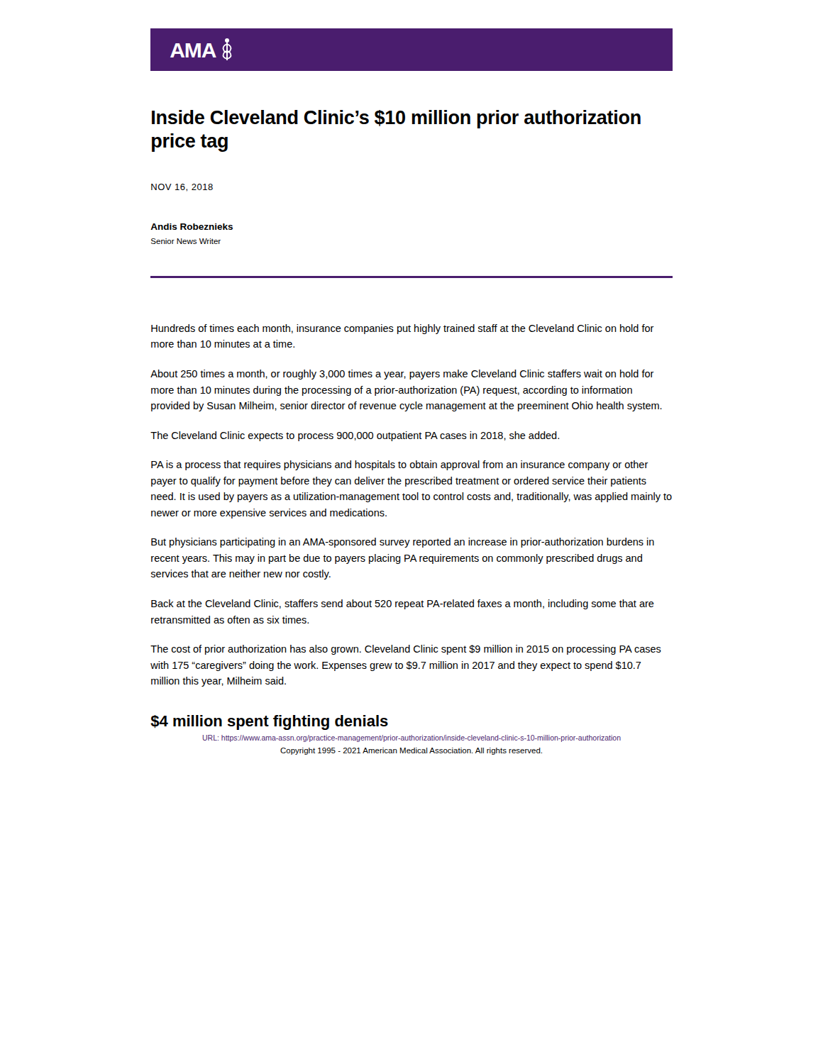AMA
Inside Cleveland Clinic’s $10 million prior authorization price tag
NOV 16, 2018
Andis Robeznieks
Senior News Writer
Hundreds of times each month, insurance companies put highly trained staff at the Cleveland Clinic on hold for more than 10 minutes at a time.
About 250 times a month, or roughly 3,000 times a year, payers make Cleveland Clinic staffers wait on hold for more than 10 minutes during the processing of a prior-authorization (PA) request, according to information provided by Susan Milheim, senior director of revenue cycle management at the preeminent Ohio health system.
The Cleveland Clinic expects to process 900,000 outpatient PA cases in 2018, she added.
PA is a process that requires physicians and hospitals to obtain approval from an insurance company or other payer to qualify for payment before they can deliver the prescribed treatment or ordered service their patients need. It is used by payers as a utilization-management tool to control costs and, traditionally, was applied mainly to newer or more expensive services and medications.
But physicians participating in an AMA-sponsored survey reported an increase in prior-authorization burdens in recent years. This may in part be due to payers placing PA requirements on commonly prescribed drugs and services that are neither new nor costly.
Back at the Cleveland Clinic, staffers send about 520 repeat PA-related faxes a month, including some that are retransmitted as often as six times.
The cost of prior authorization has also grown. Cleveland Clinic spent $9 million in 2015 on processing PA cases with 175 “caregivers” doing the work. Expenses grew to $9.7 million in 2017 and they expect to spend $10.7 million this year, Milheim said.
$4 million spent fighting denials
URL: https://www.ama-assn.org/practice-management/prior-authorization/inside-cleveland-clinic-s-10-million-prior-authorization
Copyright 1995 - 2021 American Medical Association. All rights reserved.